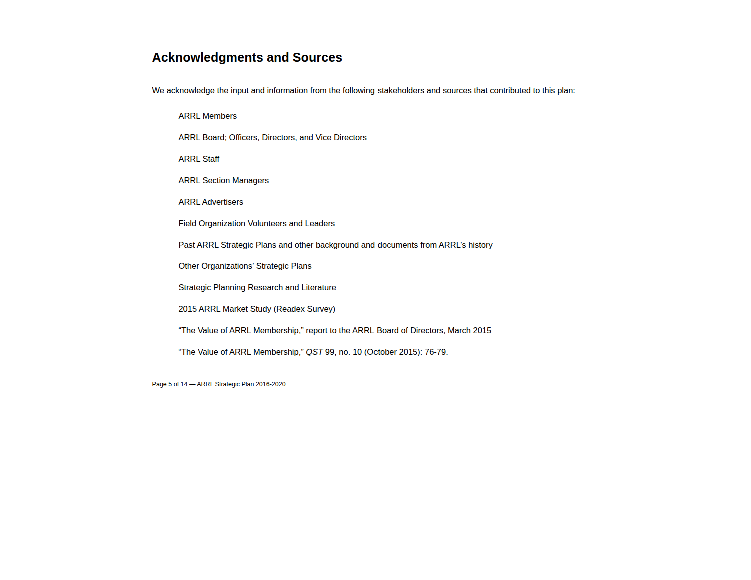Acknowledgments and Sources
We acknowledge the input and information from the following stakeholders and sources that contributed to this plan:
ARRL Members
ARRL Board; Officers, Directors, and Vice Directors
ARRL Staff
ARRL Section Managers
ARRL Advertisers
Field Organization Volunteers and Leaders
Past ARRL Strategic Plans and other background and documents from ARRL’s history
Other Organizations’ Strategic Plans
Strategic Planning Research and Literature
2015 ARRL Market Study (Readex Survey)
“The Value of ARRL Membership,” report to the ARRL Board of Directors, March 2015
“The Value of ARRL Membership,” QST 99, no. 10 (October 2015): 76-79.
Page 5 of 14 — ARRL Strategic Plan 2016-2020